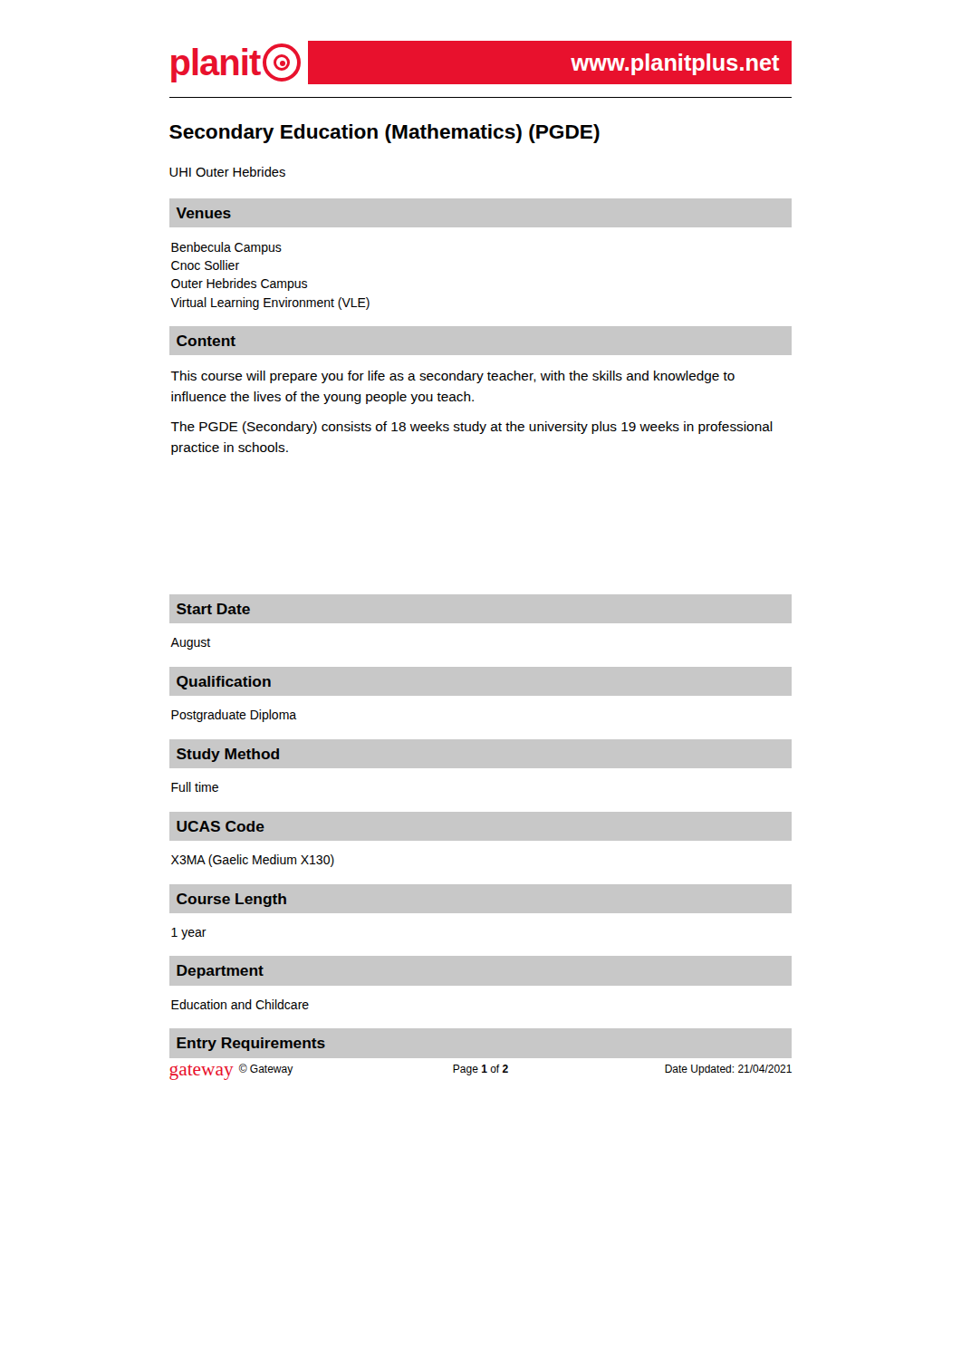planit
www.planitplus.net
Secondary Education (Mathematics) (PGDE)
UHI Outer Hebrides
Venues
Benbecula Campus
Cnoc Sollier
Outer Hebrides Campus
Virtual Learning Environment (VLE)
Content
This course will prepare you for life as a secondary teacher, with the skills and knowledge to influence the lives of the young people you teach.
The PGDE (Secondary) consists of 18 weeks study at the university plus 19 weeks in professional practice in schools.
Start Date
August
Qualification
Postgraduate Diploma
Study Method
Full time
UCAS Code
X3MA (Gaelic Medium X130)
Course Length
1 year
Department
Education and Childcare
Entry Requirements
gateway © Gateway
Page 1 of 2
Date Updated: 21/04/2021